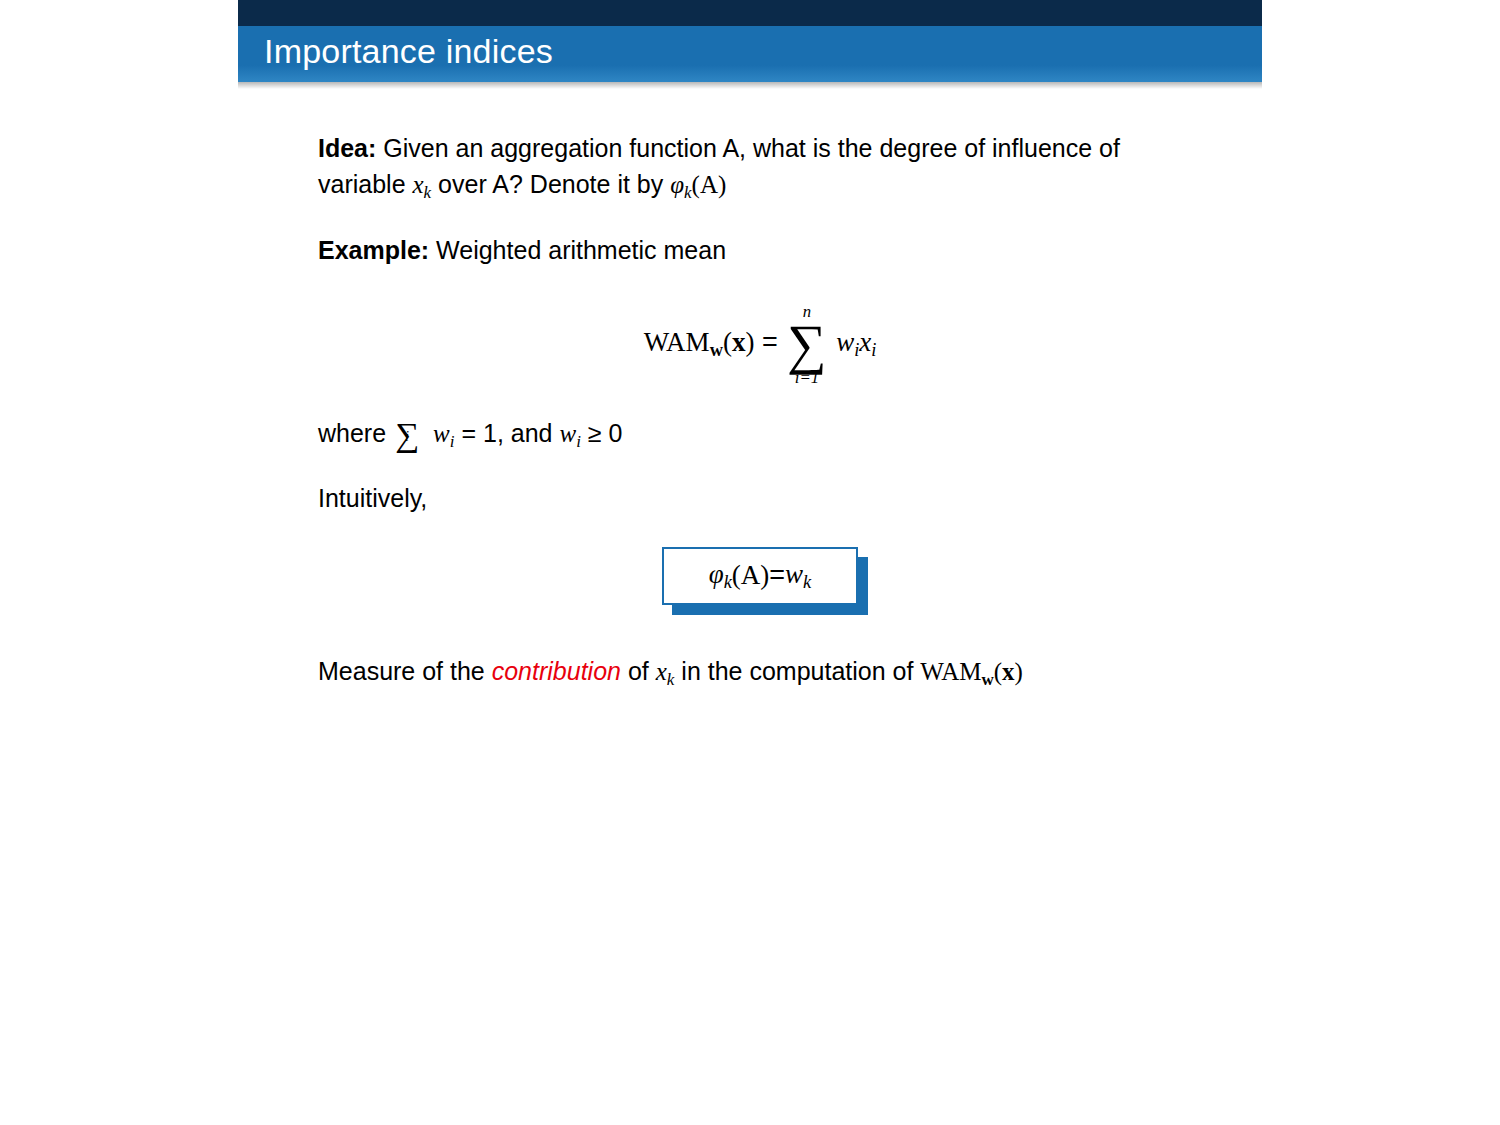Importance indices
Idea: Given an aggregation function A, what is the degree of influence of variable xk over A? Denote it by φk(A)
Example: Weighted arithmetic mean
WAMw(x) = n ∑ i=1 wixi
where ∑i wi = 1, and wi ≥ 0
Intuitively,
φk(A) = wk
Measure of the contribution of xk in the computation of WAMw(x)